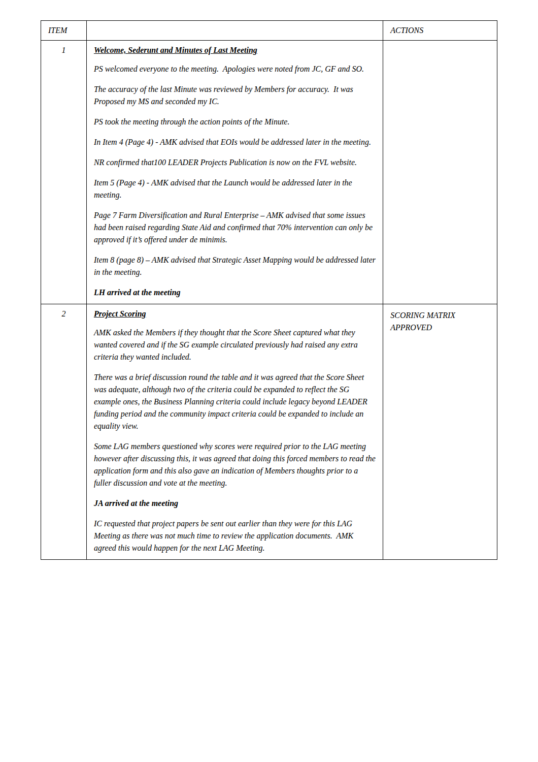| ITEM | | ACTIONS |
| --- | --- | --- |
| 1 | Welcome, Sederunt and Minutes of Last Meeting PS welcomed everyone to the meeting. Apologies were noted from JC, GF and SO. The accuracy of the last Minute was reviewed by Members for accuracy. It was Proposed my MS and seconded my IC. PS took the meeting through the action points of the Minute. In Item 4 (Page 4) - AMK advised that EOIs would be addressed later in the meeting. NR confirmed that100 LEADER Projects Publication is now on the FVL website. Item 5 (Page 4) - AMK advised that the Launch would be addressed later in the meeting. Page 7 Farm Diversification and Rural Enterprise – AMK advised that some issues had been raised regarding State Aid and confirmed that 70% intervention can only be approved if it’s offered under de minimis. Item 8 (page 8) – AMK advised that Strategic Asset Mapping would be addressed later in the meeting. LH arrived at the meeting | |
| 2 | Project Scoring AMK asked the Members if they thought that the Score Sheet captured what they wanted covered and if the SG example circulated previously had raised any extra criteria they wanted included. There was a brief discussion round the table and it was agreed that the Score Sheet was adequate, although two of the criteria could be expanded to reflect the SG example ones, the Business Planning criteria could include legacy beyond LEADER funding period and the community impact criteria could be expanded to include an equality view. Some LAG members questioned why scores were required prior to the LAG meeting however after discussing this, it was agreed that doing this forced members to read the application form and this also gave an indication of Members thoughts prior to a fuller discussion and vote at the meeting. JA arrived at the meeting IC requested that project papers be sent out earlier than they were for this LAG Meeting as there was not much time to review the application documents. AMK agreed this would happen for the next LAG Meeting. | SCORING MATRIX APPROVED |